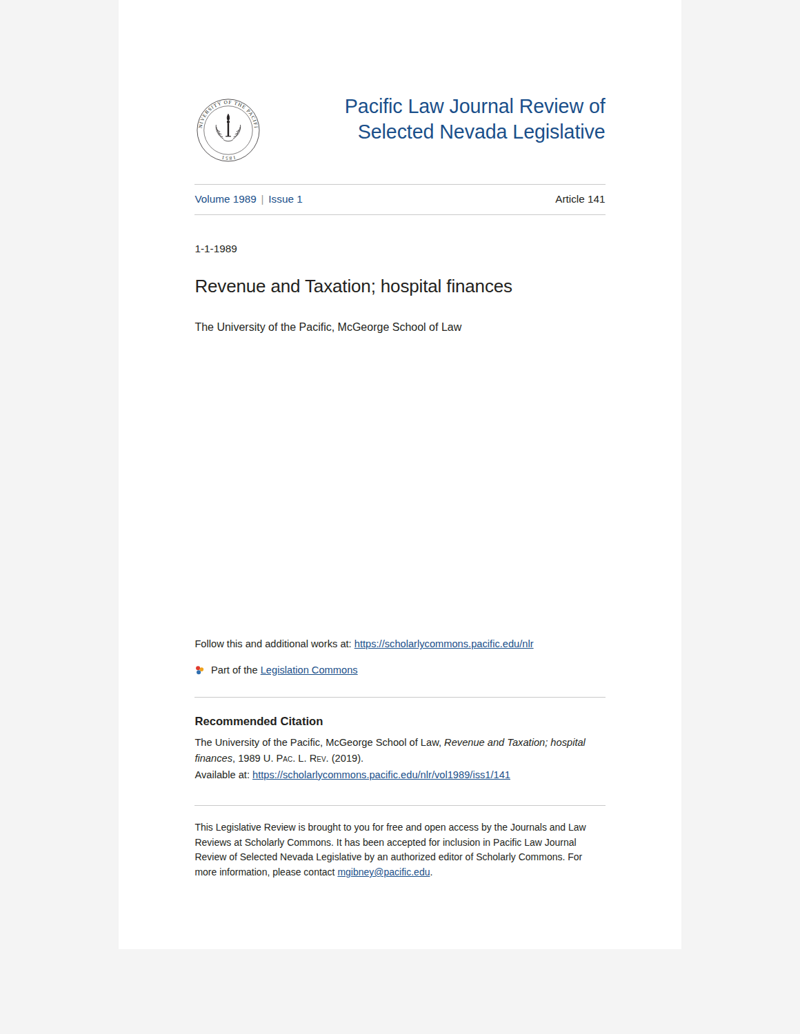UNIVERSITY OF THE PACIFIC 1851
Pacific Law Journal Review of Selected Nevada Legislative
Volume 1989|Issue 1
Article 141
1-1-1989
Revenue and Taxation; hospital finances
The University of the Pacific, McGeorge School of Law
Follow this and additional works at: https://scholarlycommons.pacific.edu/nlr
Part of the Legislation Commons
Recommended Citation
The University of the Pacific, McGeorge School of Law, Revenue and Taxation; hospital finances, 1989 U. Pac. L. Rev. (2019).
Available at: https://scholarlycommons.pacific.edu/nlr/vol1989/iss1/141
This Legislative Review is brought to you for free and open access by the Journals and Law Reviews at Scholarly Commons. It has been accepted for inclusion in Pacific Law Journal Review of Selected Nevada Legislative by an authorized editor of Scholarly Commons. For more information, please contact mgibney@pacific.edu.